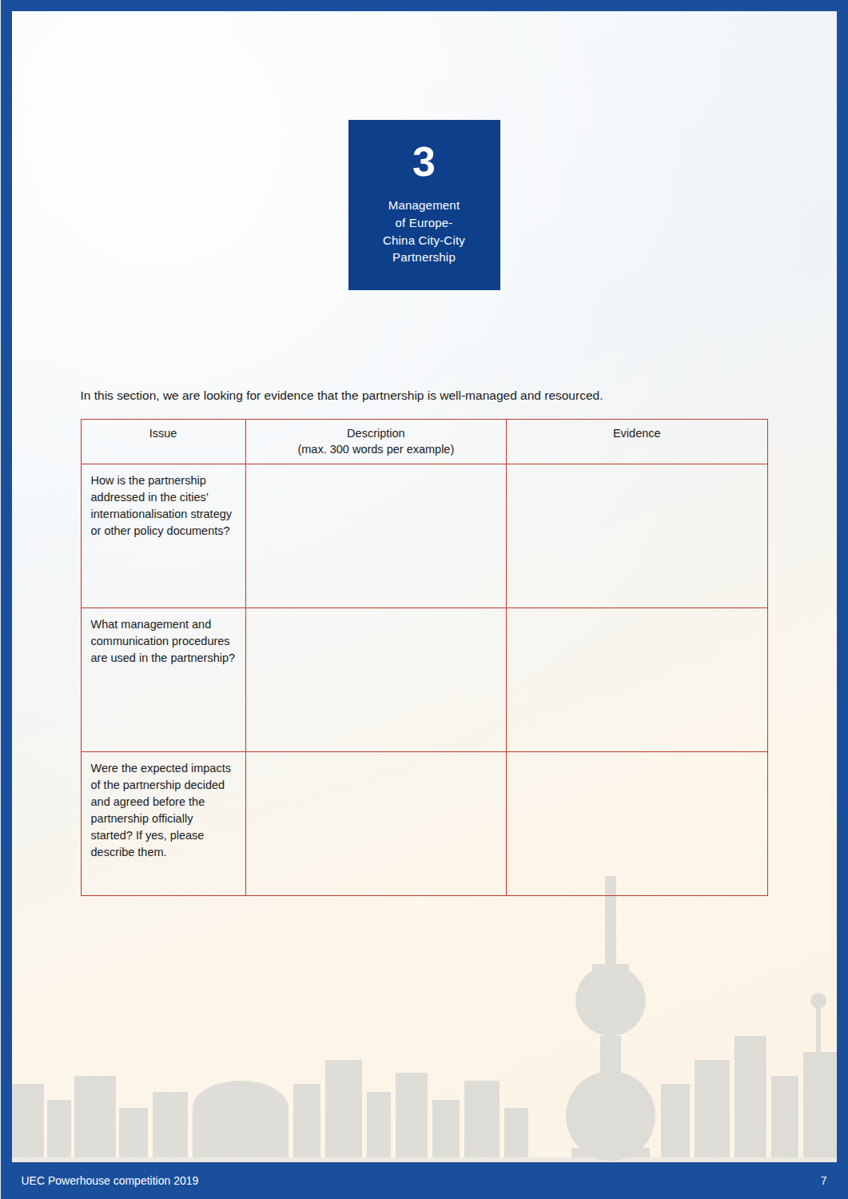3
Management
of Europe-
China City-City
Partnership
In this section, we are looking for evidence that the partnership is well-managed and resourced.
| Issue | Description (max. 300 words per example) | Evidence |
| --- | --- | --- |
| How is the partnership addressed in the cities’ internationalisation strategy or other policy documents? | | |
| What management and communication procedures are used in the partnership? | | |
| Were the expected impacts of the partnership decided and agreed before the partnership officially started? If yes, please describe them. | | |
UEC Powerhouse competition 2019 7